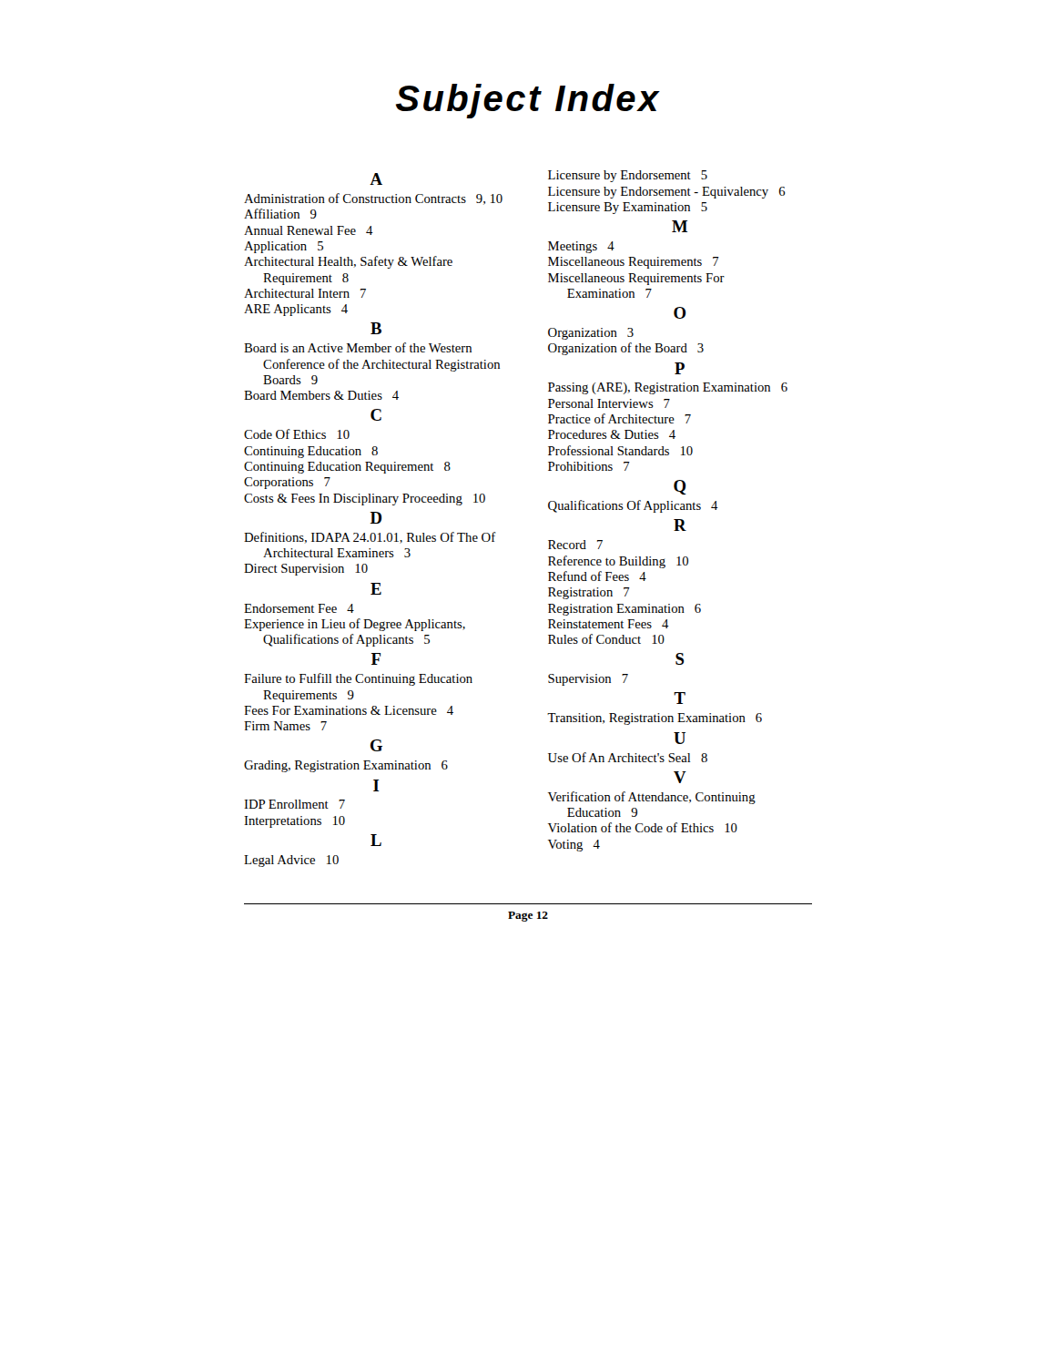Subject Index
A
Administration of Construction Contracts 9, 10
Affiliation 9
Annual Renewal Fee 4
Application 5
Architectural Health, Safety & Welfare Requirement 8
Architectural Intern 7
ARE Applicants 4
B
Board is an Active Member of the Western Conference of the Architectural Registration Boards 9
Board Members & Duties 4
C
Code Of Ethics 10
Continuing Education 8
Continuing Education Requirement 8
Corporations 7
Costs & Fees In Disciplinary Proceeding 10
D
Definitions, IDAPA 24.01.01, Rules Of The Of Architectural Examiners 3
Direct Supervision 10
E
Endorsement Fee 4
Experience in Lieu of Degree Applicants, Qualifications of Applicants 5
F
Failure to Fulfill the Continuing Education Requirements 9
Fees For Examinations & Licensure 4
Firm Names 7
G
Grading, Registration Examination 6
I
IDP Enrollment 7
Interpretations 10
L
Legal Advice 10
Licensure by Endorsement 5
Licensure by Endorsement - Equivalency 6
Licensure By Examination 5
M
Meetings 4
Miscellaneous Requirements 7
Miscellaneous Requirements For Examination 7
O
Organization 3
Organization of the Board 3
P
Passing (ARE), Registration Examination 6
Personal Interviews 7
Practice of Architecture 7
Procedures & Duties 4
Professional Standards 10
Prohibitions 7
Q
Qualifications Of Applicants 4
R
Record 7
Reference to Building 10
Refund of Fees 4
Registration 7
Registration Examination 6
Reinstatement Fees 4
Rules of Conduct 10
S
Supervision 7
T
Transition, Registration Examination 6
U
Use Of An Architect's Seal 8
V
Verification of Attendance, Continuing Education 9
Violation of the Code of Ethics 10
Voting 4
Page 12